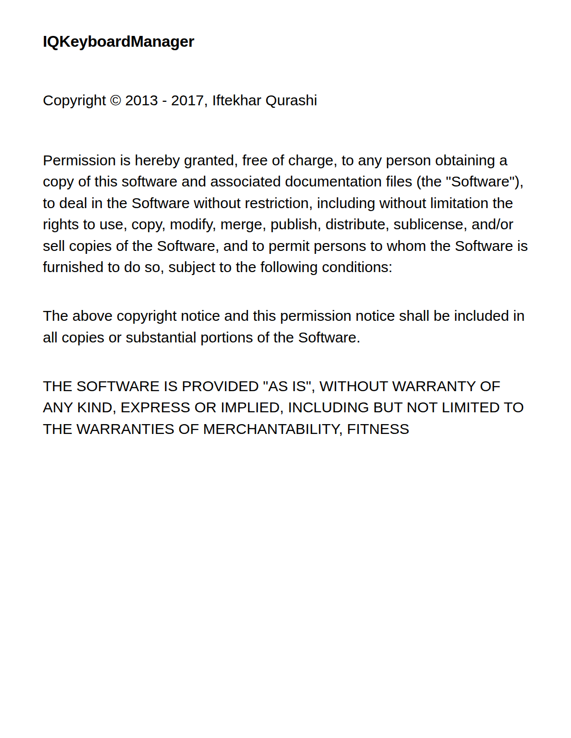IQKeyboardManager
Copyright © 2013 - 2017, Iftekhar Qurashi
Permission is hereby granted, free of charge, to any person obtaining a copy of this software and associated documentation files (the "Software"), to deal in the Software without restriction, including without limitation the rights to use, copy, modify, merge, publish, distribute, sublicense, and/or sell copies of the Software, and to permit persons to whom the Software is furnished to do so, subject to the following conditions:
The above copyright notice and this permission notice shall be included in all copies or substantial portions of the Software.
THE SOFTWARE IS PROVIDED "AS IS", WITHOUT WARRANTY OF ANY KIND, EXPRESS OR IMPLIED, INCLUDING BUT NOT LIMITED TO THE WARRANTIES OF MERCHANTABILITY, FITNESS